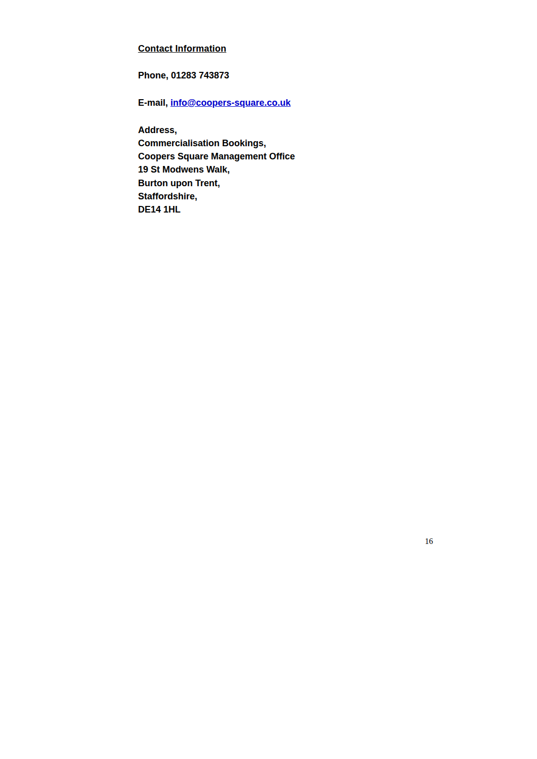Contact Information
Phone, 01283 743873
E-mail, info@coopers-square.co.uk
Address,
Commercialisation Bookings,
Coopers Square Management Office
19 St Modwens Walk,
Burton upon Trent,
Staffordshire,
DE14 1HL
16